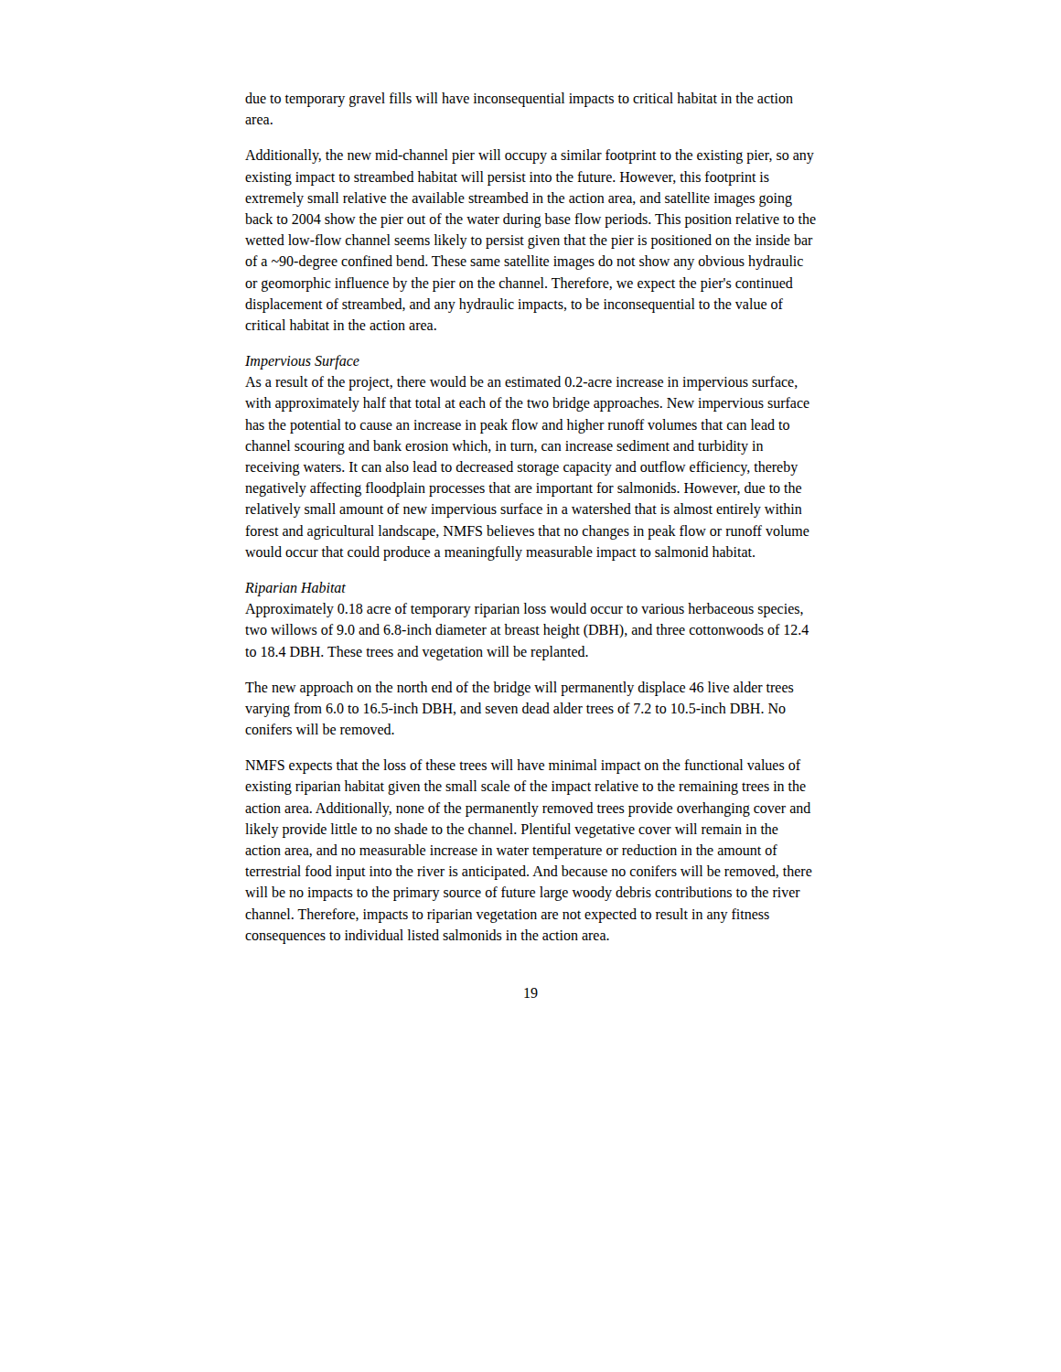due to temporary gravel fills will have inconsequential impacts to critical habitat in the action area.
Additionally, the new mid-channel pier will occupy a similar footprint to the existing pier, so any existing impact to streambed habitat will persist into the future. However, this footprint is extremely small relative the available streambed in the action area, and satellite images going back to 2004 show the pier out of the water during base flow periods. This position relative to the wetted low-flow channel seems likely to persist given that the pier is positioned on the inside bar of a ~90-degree confined bend. These same satellite images do not show any obvious hydraulic or geomorphic influence by the pier on the channel. Therefore, we expect the pier's continued displacement of streambed, and any hydraulic impacts, to be inconsequential to the value of critical habitat in the action area.
Impervious Surface
As a result of the project, there would be an estimated 0.2-acre increase in impervious surface, with approximately half that total at each of the two bridge approaches. New impervious surface has the potential to cause an increase in peak flow and higher runoff volumes that can lead to channel scouring and bank erosion which, in turn, can increase sediment and turbidity in receiving waters. It can also lead to decreased storage capacity and outflow efficiency, thereby negatively affecting floodplain processes that are important for salmonids. However, due to the relatively small amount of new impervious surface in a watershed that is almost entirely within forest and agricultural landscape, NMFS believes that no changes in peak flow or runoff volume would occur that could produce a meaningfully measurable impact to salmonid habitat.
Riparian Habitat
Approximately 0.18 acre of temporary riparian loss would occur to various herbaceous species, two willows of 9.0 and 6.8-inch diameter at breast height (DBH), and three cottonwoods of 12.4 to 18.4 DBH. These trees and vegetation will be replanted.
The new approach on the north end of the bridge will permanently displace 46 live alder trees varying from 6.0 to 16.5-inch DBH, and seven dead alder trees of 7.2 to 10.5-inch DBH. No conifers will be removed.
NMFS expects that the loss of these trees will have minimal impact on the functional values of existing riparian habitat given the small scale of the impact relative to the remaining trees in the action area. Additionally, none of the permanently removed trees provide overhanging cover and likely provide little to no shade to the channel. Plentiful vegetative cover will remain in the action area, and no measurable increase in water temperature or reduction in the amount of terrestrial food input into the river is anticipated. And because no conifers will be removed, there will be no impacts to the primary source of future large woody debris contributions to the river channel. Therefore, impacts to riparian vegetation are not expected to result in any fitness consequences to individual listed salmonids in the action area.
19